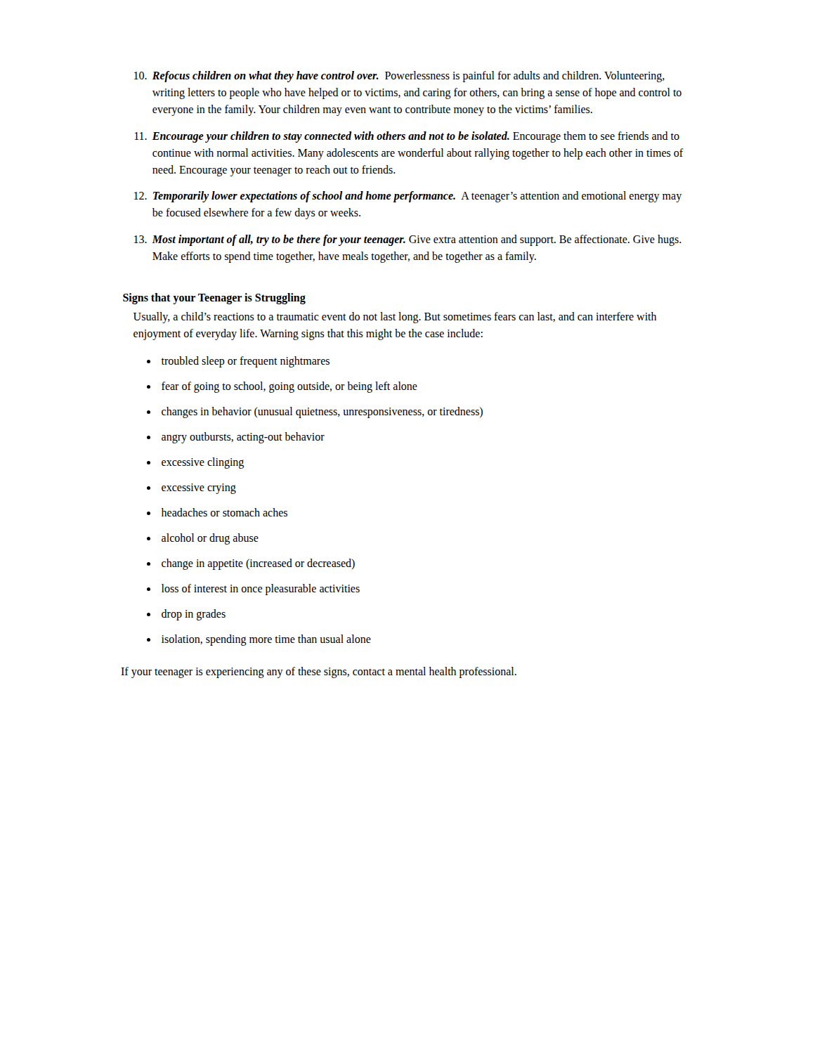Refocus children on what they have control over. Powerlessness is painful for adults and children. Volunteering, writing letters to people who have helped or to victims, and caring for others, can bring a sense of hope and control to everyone in the family. Your children may even want to contribute money to the victims’ families.
Encourage your children to stay connected with others and not to be isolated. Encourage them to see friends and to continue with normal activities. Many adolescents are wonderful about rallying together to help each other in times of need. Encourage your teenager to reach out to friends.
Temporarily lower expectations of school and home performance. A teenager’s attention and emotional energy may be focused elsewhere for a few days or weeks.
Most important of all, try to be there for your teenager. Give extra attention and support. Be affectionate. Give hugs. Make efforts to spend time together, have meals together, and be together as a family.
Signs that your Teenager is Struggling
Usually, a child’s reactions to a traumatic event do not last long. But sometimes fears can last, and can interfere with enjoyment of everyday life. Warning signs that this might be the case include:
troubled sleep or frequent nightmares
fear of going to school, going outside, or being left alone
changes in behavior (unusual quietness, unresponsiveness, or tiredness)
angry outbursts, acting-out behavior
excessive clinging
excessive crying
headaches or stomach aches
alcohol or drug abuse
change in appetite (increased or decreased)
loss of interest in once pleasurable activities
drop in grades
isolation, spending more time than usual alone
If your teenager is experiencing any of these signs, contact a mental health professional.